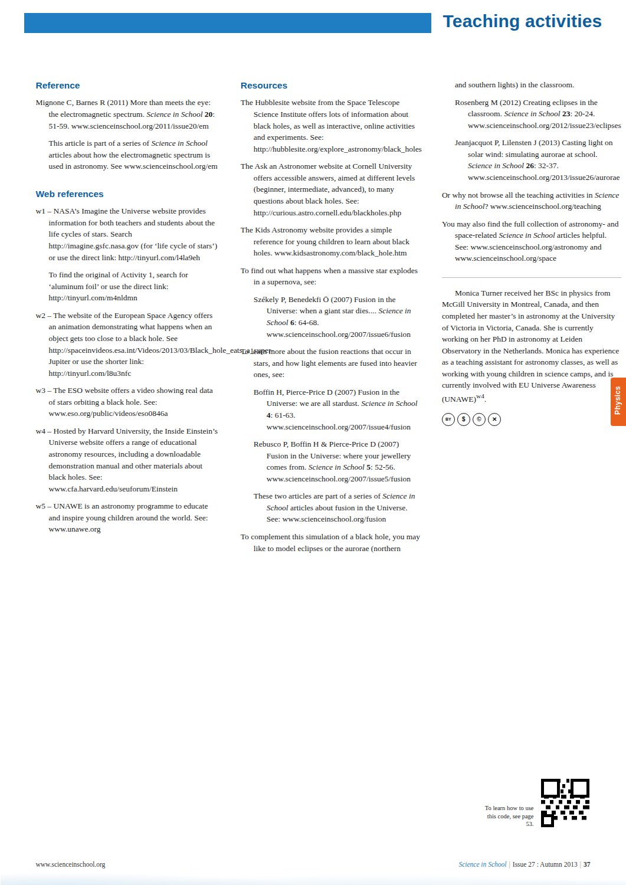Teaching activities
Physics
Reference
Mignone C, Barnes R (2011) More than meets the eye: the electromagnetic spectrum. Science in School 20: 51-59. www.scienceinschool.org/2011/issue20/em
This article is part of a series of Science in School articles about how the electromagnetic spectrum is used in astronomy. See www.scienceinschool.org/em
Web references
w1 – NASA’s Imagine the Universe website provides information for both teachers and students about the life cycles of stars. Search http://imagine.gsfc.nasa.gov (for ‘life cycle of stars’) or use the direct link: http://tinyurl.com/l4la9eh
To find the original of Activity 1, search for ‘aluminum foil’ or use the direct link: http://tinyurl.com/m4nldmn
w2 – The website of the European Space Agency offers an animation demonstrating what happens when an object gets too close to a black hole. See http://spaceinvideos.esa.int/Videos/2013/03/Black_hole_eats_a_super-Jupiter or use the shorter link: http://tinyurl.com/l8u3nfc
w3 – The ESO website offers a video showing real data of stars orbiting a black hole. See: www.eso.org/public/videos/eso0846a
w4 – Hosted by Harvard University, the Inside Einstein’s Universe website offers a range of educational astronomy resources, including a downloadable demonstration manual and other materials about black holes. See: www.cfa.harvard.edu/seuforum/Einstein
w5 – UNAWE is an astronomy programme to educate and inspire young children around the world. See: www.unawe.org
Resources
The Hubblesite website from the Space Telescope Science Institute offers lots of information about black holes, as well as interactive, online activities and experiments. See: http://hubblesite.org/explore_astronomy/black_holes
The Ask an Astronomer website at Cornell University offers accessible answers, aimed at different levels (beginner, intermediate, advanced), to many questions about black holes. See: http://curious.astro.cornell.edu/blackholes.php
The Kids Astronomy website provides a simple reference for young children to learn about black holes. www.kidsastronomy.com/black_hole.htm
To find out what happens when a massive star explodes in a supernova, see:
Székely P, Benedekfi Ö (2007) Fusion in the Universe: when a giant star dies.... Science in School 6: 64-68. www.scienceinschool.org/2007/issue6/fusion
To learn more about the fusion reactions that occur in stars, and how light elements are fused into heavier ones, see:
Boffin H, Pierce-Price D (2007) Fusion in the Universe: we are all stardust. Science in School 4: 61-63. www.scienceinschool.org/2007/issue4/fusion
Rebusco P, Boffin H & Pierce-Price D (2007) Fusion in the Universe: where your jewellery comes from. Science in School 5: 52-56. www.scienceinschool.org/2007/issue5/fusion
These two articles are part of a series of Science in School articles about fusion in the Universe. See: www.scienceinschool.org/fusion
To complement this simulation of a black hole, you may like to model eclipses or the aurorae (northern
and southern lights) in the classroom.
Rosenberg M (2012) Creating eclipses in the classroom. Science in School 23: 20-24. www.scienceinschool.org/2012/issue23/eclipses
Jeanjacquot P, Lilensten J (2013) Casting light on solar wind: simulating aurorae at school. Science in School 26: 32-37. www.scienceinschool.org/2013/issue26/aurorae
Or why not browse all the teaching activities in Science in School? www.scienceinschool.org/teaching
You may also find the full collection of astronomy- and space-related Science in School articles helpful. See: www.scienceinschool.org/astronomy and www.scienceinschool.org/space
Monica Turner received her BSc in physics from McGill University in Montreal, Canada, and then completed her master’s in astronomy at the University of Victoria in Victoria, Canada. She is currently working on her PhD in astronomy at Leiden Observatory in the Netherlands. Monica has experience as a teaching assistant for astronomy classes, as well as working with young children in science camps, and is currently involved with EU Universe Awareness (UNAWE)w4.
BY
$
©
✕
To learn how to use this code, see page 53.
www.scienceinschool.org
Science in School|Issue 27 : Autumn 2013|37